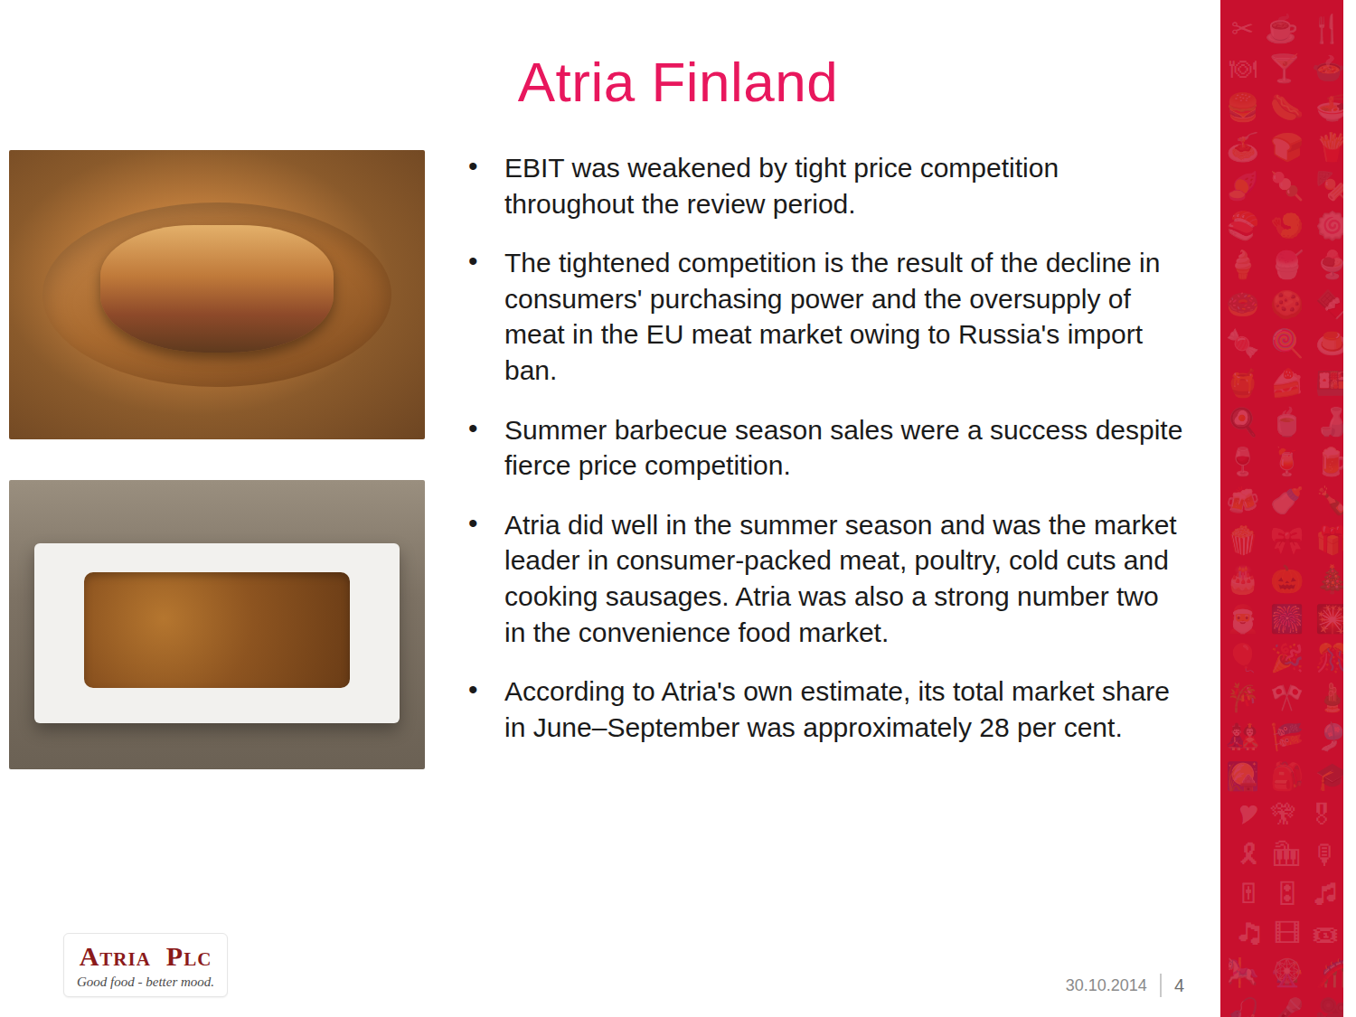✂ ☕ 🍴 🍽 🍸 🍲 🍔 🌭 🍜 🍝 🍞 🍟 🍠 🍡 🍢 🍣 🍤 🍥 🍦 🍧 🍨 🍩 🍪 🍫 🍬 🍭 🍮 🍯 🍰 🍱 🍳 🍵 🍶 🍷 🍹 🍺 🍻 🍼 🍾 🍿 🎀 🎁 🎂 🎃 🎄 🎅 🎆 🎇 🎈 🎉 🎊 🎋 🎌 🎍 🎎 🎏 🎐 🎑 🎒 🎓 🎔 🎕 🎖 🎗 🎘 🎙 🎚 🎛 🎜 🎝 🎞 🎟 🎠 🎡 🎢 🎣 🎤 🎥 🎦 🎧 🎨 🎩 🎪 🎫 🎬 🎭 🎮 🎯 🎰 🎱 🎲 🎳 🎴 🎵 🎶 🎷 🎸 🎹 🎺 🎻 🎼 🎽 🎾 🎿 🏀 🏁 🏂 🏃 🏄 🏅 🏆 🏇 🏈 🏉 🏊 🏋 🏌 🏍 🏎 🏏 🏐 🏑 🏒 🏓 🏔 🏕 🏖 🏗 🏘 🏙 🏚 🏛 🏜 🏝 🏞 🏟 🏠 🏡 🏢 🏣 🏤 🏥 🏦 🏧 🏨 🏩 🏪 🏫 🏬 🏭 🏮 🏯 🏰 🏱 🏲 🏳 🏴 🏵 🏶 🏷 🏸 🏹 🏺 🏻 🏼 🏽 🏾 🏿
Atria Finland
EBIT was weakened by tight price competition throughout the review period.
The tightened competition is the result of the decline in consumers' purchasing power and the oversupply of meat in the EU meat market owing to Russia's import ban.
Summer barbecue season sales were a success despite fierce price competition.
Atria did well in the summer season and was the market leader in consumer-packed meat, poultry, cold cuts and cooking sausages. Atria was also a strong number two in the convenience food market.
According to Atria's own estimate, its total market share in June–September was approximately 28 per cent.
Atria Plc
Good food - better mood.
30.10.2014 4